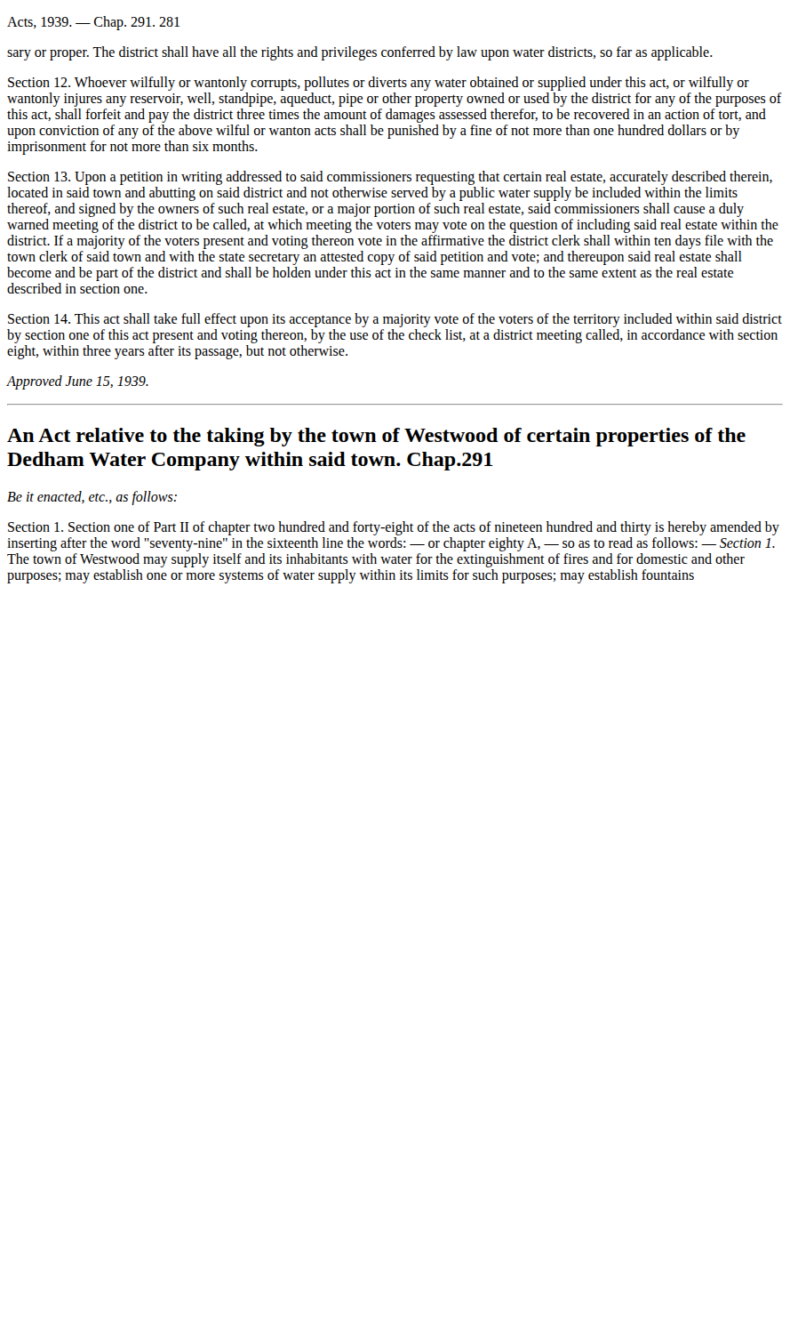Acts, 1939. — Chap. 291. 281
sary or proper. The district shall have all the rights and privileges conferred by law upon water districts, so far as applicable.
Section 12. Whoever wilfully or wantonly corrupts, pollutes or diverts any water obtained or supplied under this act, or wilfully or wantonly injures any reservoir, well, standpipe, aqueduct, pipe or other property owned or used by the district for any of the purposes of this act, shall forfeit and pay the district three times the amount of damages assessed therefor, to be recovered in an action of tort, and upon conviction of any of the above wilful or wanton acts shall be punished by a fine of not more than one hundred dollars or by imprisonment for not more than six months.
Section 13. Upon a petition in writing addressed to said commissioners requesting that certain real estate, accurately described therein, located in said town and abutting on said district and not otherwise served by a public water supply be included within the limits thereof, and signed by the owners of such real estate, or a major portion of such real estate, said commissioners shall cause a duly warned meeting of the district to be called, at which meeting the voters may vote on the question of including said real estate within the district. If a majority of the voters present and voting thereon vote in the affirmative the district clerk shall within ten days file with the town clerk of said town and with the state secretary an attested copy of said petition and vote; and thereupon said real estate shall become and be part of the district and shall be holden under this act in the same manner and to the same extent as the real estate described in section one.
Section 14. This act shall take full effect upon its acceptance by a majority vote of the voters of the territory included within said district by section one of this act present and voting thereon, by the use of the check list, at a district meeting called, in accordance with section eight, within three years after its passage, but not otherwise.
Approved June 15, 1939.
An Act relative to the taking by the town of Westwood of certain properties of the Dedham Water Company within said town. Chap.291
Be it enacted, etc., as follows:
Section 1. Section one of Part II of chapter two hundred and forty-eight of the acts of nineteen hundred and thirty is hereby amended by inserting after the word "seventy-nine" in the sixteenth line the words: — or chapter eighty A, — so as to read as follows: — Section 1. The town of Westwood may supply itself and its inhabitants with water for the extinguishment of fires and for domestic and other purposes; may establish one or more systems of water supply within its limits for such purposes; may establish fountains